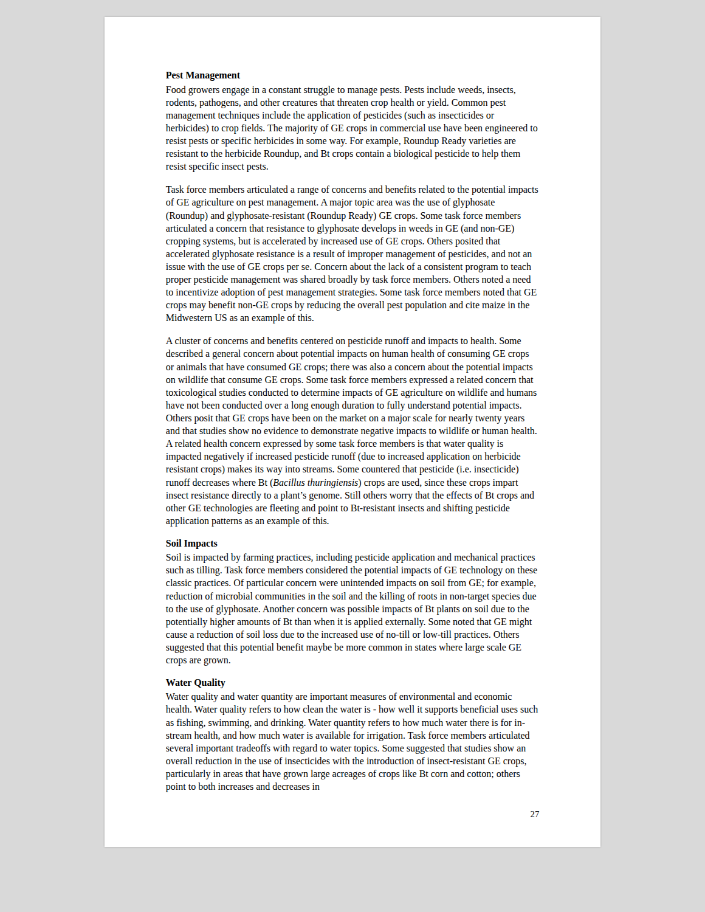Pest Management
Food growers engage in a constant struggle to manage pests. Pests include weeds, insects, rodents, pathogens, and other creatures that threaten crop health or yield. Common pest management techniques include the application of pesticides (such as insecticides or herbicides) to crop fields. The majority of GE crops in commercial use have been engineered to resist pests or specific herbicides in some way. For example, Roundup Ready varieties are resistant to the herbicide Roundup, and Bt crops contain a biological pesticide to help them resist specific insect pests.
Task force members articulated a range of concerns and benefits related to the potential impacts of GE agriculture on pest management. A major topic area was the use of glyphosate (Roundup) and glyphosate-resistant (Roundup Ready) GE crops. Some task force members articulated a concern that resistance to glyphosate develops in weeds in GE (and non-GE) cropping systems, but is accelerated by increased use of GE crops. Others posited that accelerated glyphosate resistance is a result of improper management of pesticides, and not an issue with the use of GE crops per se. Concern about the lack of a consistent program to teach proper pesticide management was shared broadly by task force members. Others noted a need to incentivize adoption of pest management strategies. Some task force members noted that GE crops may benefit non-GE crops by reducing the overall pest population and cite maize in the Midwestern US as an example of this.
A cluster of concerns and benefits centered on pesticide runoff and impacts to health. Some described a general concern about potential impacts on human health of consuming GE crops or animals that have consumed GE crops; there was also a concern about the potential impacts on wildlife that consume GE crops. Some task force members expressed a related concern that toxicological studies conducted to determine impacts of GE agriculture on wildlife and humans have not been conducted over a long enough duration to fully understand potential impacts. Others posit that GE crops have been on the market on a major scale for nearly twenty years and that studies show no evidence to demonstrate negative impacts to wildlife or human health. A related health concern expressed by some task force members is that water quality is impacted negatively if increased pesticide runoff (due to increased application on herbicide resistant crops) makes its way into streams. Some countered that pesticide (i.e. insecticide) runoff decreases where Bt (Bacillus thuringiensis) crops are used, since these crops impart insect resistance directly to a plant’s genome. Still others worry that the effects of Bt crops and other GE technologies are fleeting and point to Bt-resistant insects and shifting pesticide application patterns as an example of this.
Soil Impacts
Soil is impacted by farming practices, including pesticide application and mechanical practices such as tilling. Task force members considered the potential impacts of GE technology on these classic practices. Of particular concern were unintended impacts on soil from GE; for example, reduction of microbial communities in the soil and the killing of roots in non-target species due to the use of glyphosate. Another concern was possible impacts of Bt plants on soil due to the potentially higher amounts of Bt than when it is applied externally. Some noted that GE might cause a reduction of soil loss due to the increased use of no-till or low-till practices. Others suggested that this potential benefit maybe be more common in states where large scale GE crops are grown.
Water Quality
Water quality and water quantity are important measures of environmental and economic health. Water quality refers to how clean the water is - how well it supports beneficial uses such as fishing, swimming, and drinking. Water quantity refers to how much water there is for in-stream health, and how much water is available for irrigation. Task force members articulated several important tradeoffs with regard to water topics. Some suggested that studies show an overall reduction in the use of insecticides with the introduction of insect-resistant GE crops, particularly in areas that have grown large acreages of crops like Bt corn and cotton; others point to both increases and decreases in
27